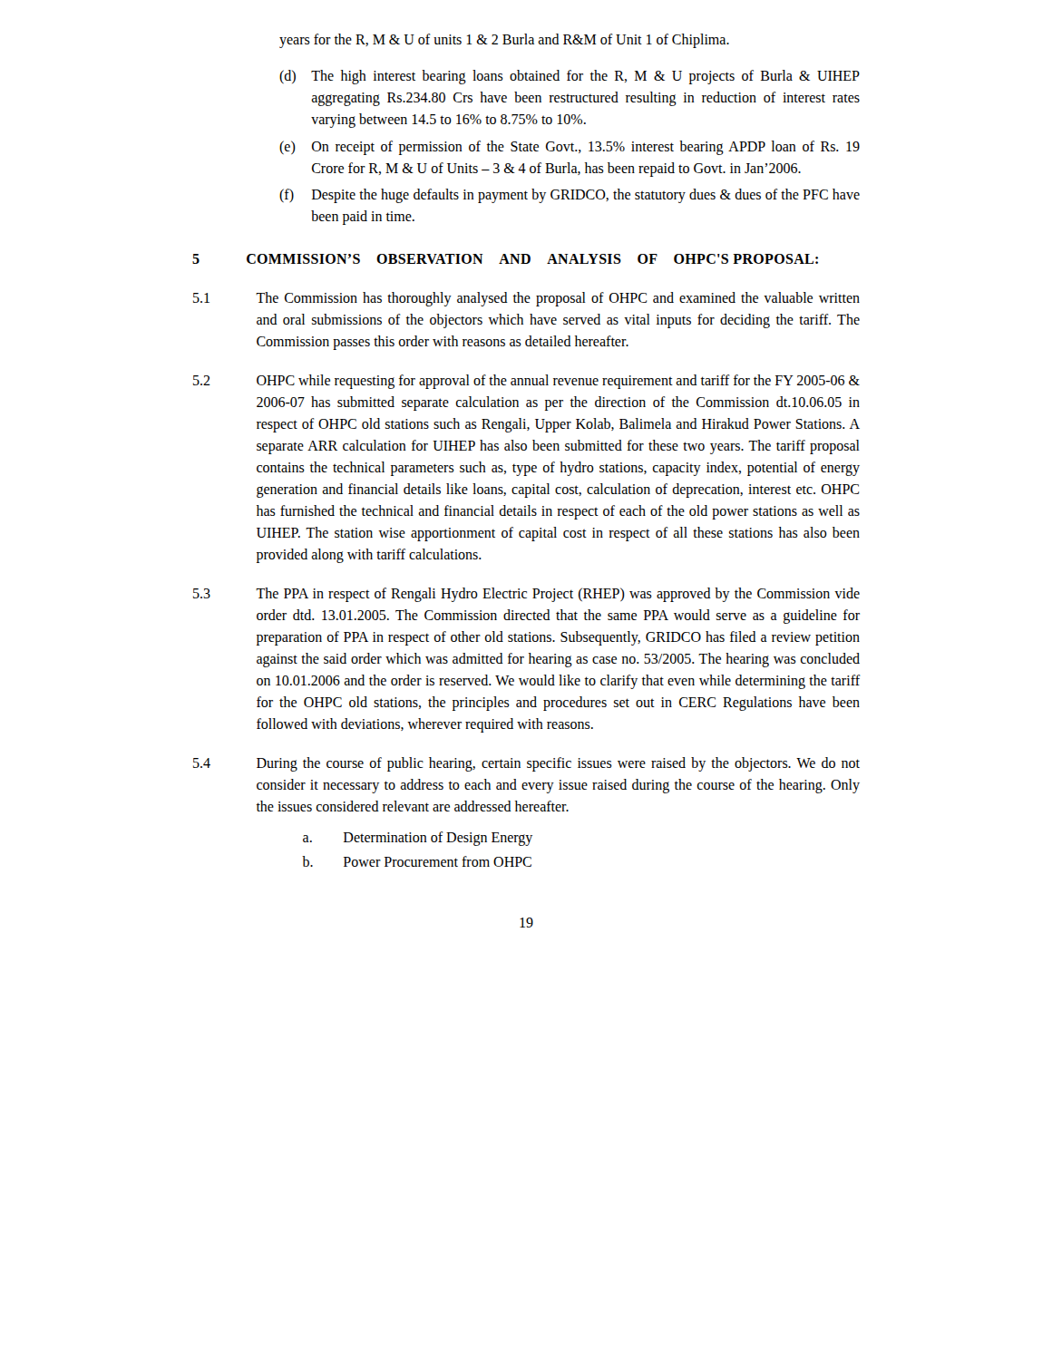years for the R, M & U of units 1 & 2 Burla and R&M of Unit 1 of Chiplima.
(d) The high interest bearing loans obtained for the R, M & U projects of Burla & UIHEP aggregating Rs.234.80 Crs have been restructured resulting in reduction of interest rates varying between 14.5 to 16% to 8.75% to 10%.
(e) On receipt of permission of the State Govt., 13.5% interest bearing APDP loan of Rs. 19 Crore for R, M & U of Units – 3 & 4 of Burla, has been repaid to Govt. in Jan’2006.
(f) Despite the huge defaults in payment by GRIDCO, the statutory dues & dues of the PFC have been paid in time.
5 Commission’s Observation and Analysis of OHPC's Proposal:
5.1
The Commission has thoroughly analysed the proposal of OHPC and examined the valuable written and oral submissions of the objectors which have served as vital inputs for deciding the tariff. The Commission passes this order with reasons as detailed hereafter.
5.2
OHPC while requesting for approval of the annual revenue requirement and tariff for the FY 2005-06 & 2006-07 has submitted separate calculation as per the direction of the Commission dt.10.06.05 in respect of OHPC old stations such as Rengali, Upper Kolab, Balimela and Hirakud Power Stations. A separate ARR calculation for UIHEP has also been submitted for these two years. The tariff proposal contains the technical parameters such as, type of hydro stations, capacity index, potential of energy generation and financial details like loans, capital cost, calculation of deprecation, interest etc. OHPC has furnished the technical and financial details in respect of each of the old power stations as well as UIHEP. The station wise apportionment of capital cost in respect of all these stations has also been provided along with tariff calculations.
5.3
The PPA in respect of Rengali Hydro Electric Project (RHEP) was approved by the Commission vide order dtd. 13.01.2005. The Commission directed that the same PPA would serve as a guideline for preparation of PPA in respect of other old stations. Subsequently, GRIDCO has filed a review petition against the said order which was admitted for hearing as case no. 53/2005. The hearing was concluded on 10.01.2006 and the order is reserved. We would like to clarify that even while determining the tariff for the OHPC old stations, the principles and procedures set out in CERC Regulations have been followed with deviations, wherever required with reasons.
5.4
During the course of public hearing, certain specific issues were raised by the objectors. We do not consider it necessary to address to each and every issue raised during the course of the hearing. Only the issues considered relevant are addressed hereafter.
a. Determination of Design Energy
b. Power Procurement from OHPC
19